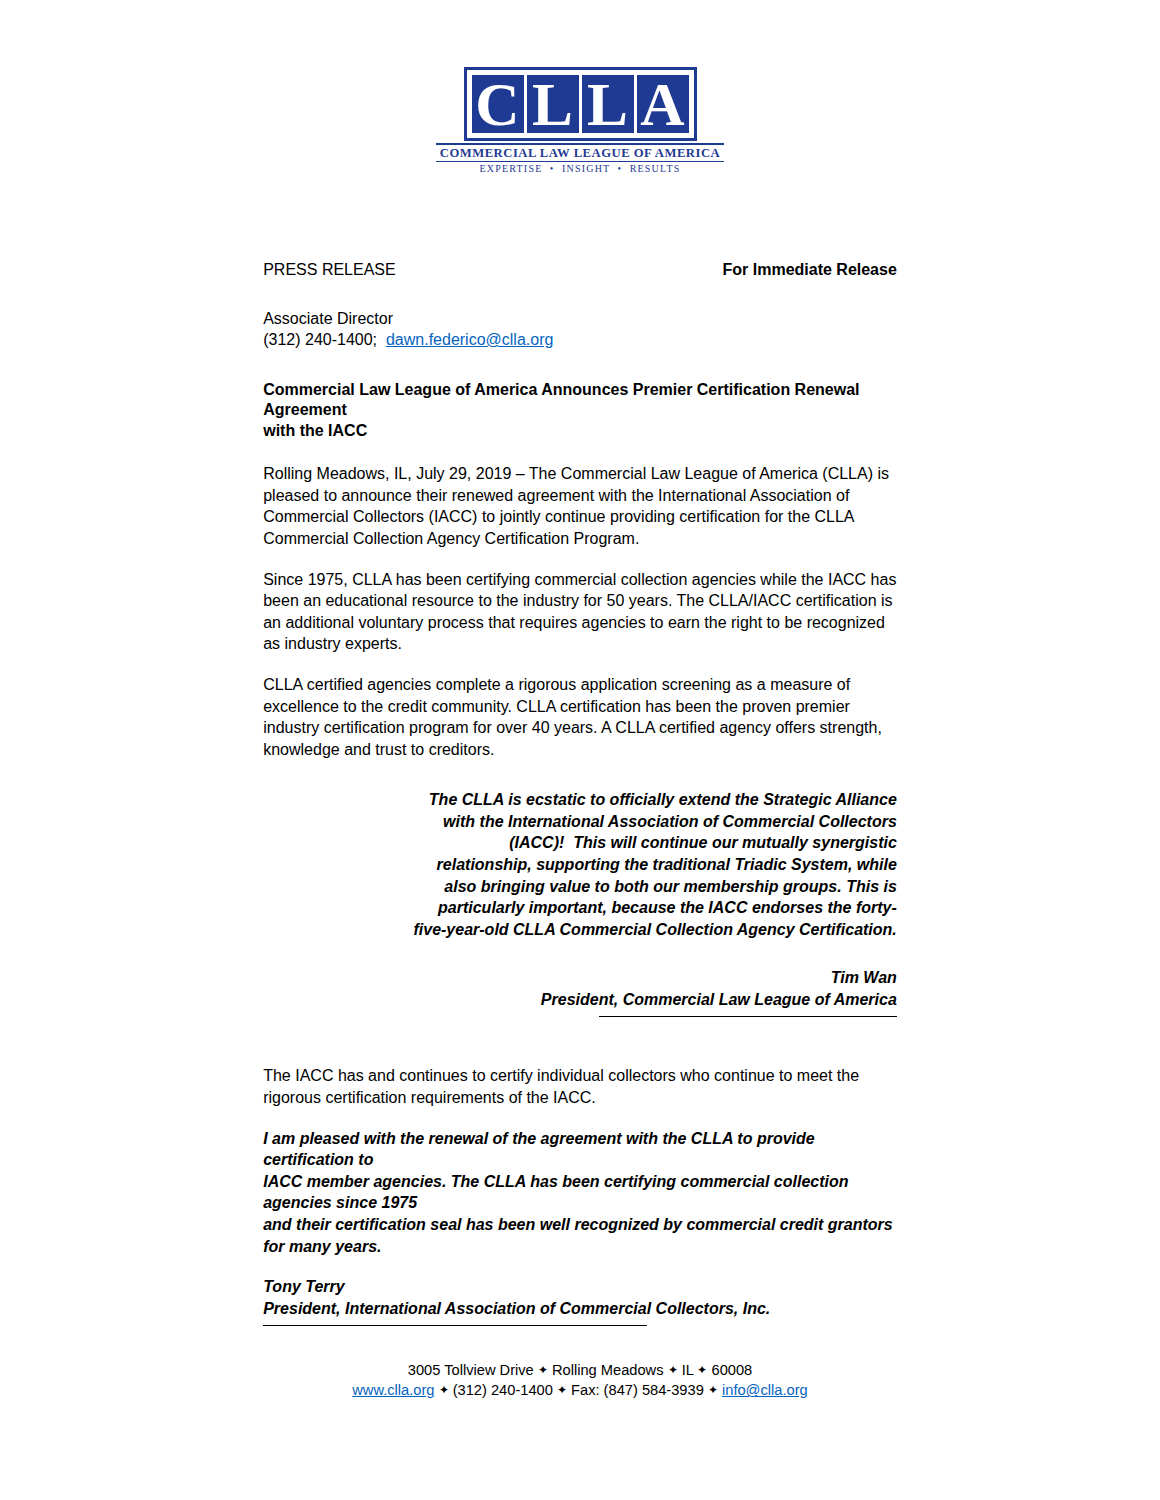CLLA
COMMERCIAL LAW LEAGUE OF AMERICA
EXPERTISE • INSIGHT • RESULTS
PRESS RELEASE
For Immediate Release
Associate Director
(312) 240-1400; dawn.federico@clla.org
Commercial Law League of America Announces Premier Certification Renewal Agreement
with the IACC
Rolling Meadows, IL, July 29, 2019 – The Commercial Law League of America (CLLA) is pleased to announce their renewed agreement with the International Association of Commercial Collectors (IACC) to jointly continue providing certification for the CLLA Commercial Collection Agency Certification Program.
Since 1975, CLLA has been certifying commercial collection agencies while the IACC has been an educational resource to the industry for 50 years. The CLLA/IACC certification is an additional voluntary process that requires agencies to earn the right to be recognized as industry experts.
CLLA certified agencies complete a rigorous application screening as a measure of excellence to the credit community. CLLA certification has been the proven premier industry certification program for over 40 years. A CLLA certified agency offers strength, knowledge and trust to creditors.
The CLLA is ecstatic to officially extend the Strategic Alliance with the International Association of Commercial Collectors (IACC)! This will continue our mutually synergistic relationship, supporting the traditional Triadic System, while also bringing value to both our membership groups. This is particularly important, because the IACC endorses the forty-five-year-old CLLA Commercial Collection Agency Certification.
Tim Wan
President, Commercial Law League of America
The IACC has and continues to certify individual collectors who continue to meet the rigorous certification requirements of the IACC.
I am pleased with the renewal of the agreement with the CLLA to provide certification to
IACC member agencies. The CLLA has been certifying commercial collection agencies since 1975
and their certification seal has been well recognized by commercial credit grantors for many years.
Tony Terry
President, International Association of Commercial Collectors, Inc.
3005 Tollview Drive ✦ Rolling Meadows ✦ IL ✦ 60008
www.clla.org ✦ (312) 240-1400 ✦ Fax: (847) 584-3939 ✦ info@clla.org